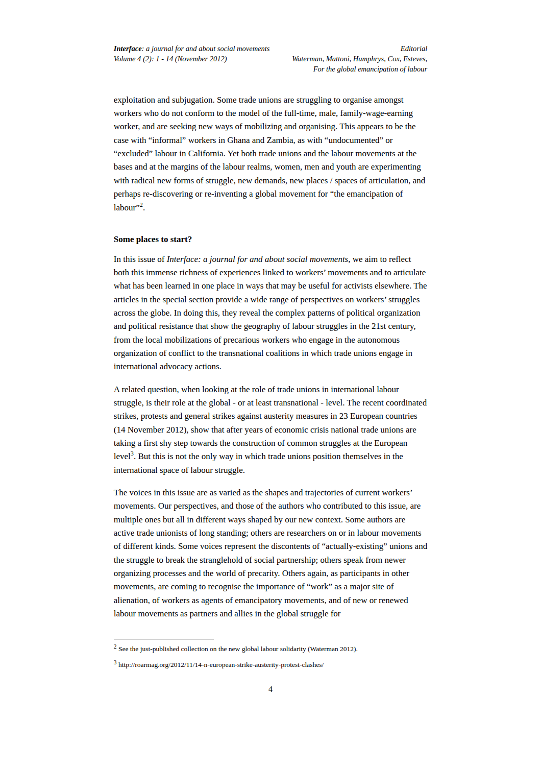Interface: a journal for and about social movements
Editorial
Volume 4 (2): 1 - 14 (November 2012)
Waterman, Mattoni, Humphrys, Cox, Esteves,
For the global emancipation of labour
exploitation and subjugation. Some trade unions are struggling to organise amongst workers who do not conform to the model of the full-time, male, family-wage-earning worker, and are seeking new ways of mobilizing and organising. This appears to be the case with “informal” workers in Ghana and Zambia, as with “undocumented” or “excluded” labour in California. Yet both trade unions and the labour movements at the bases and at the margins of the labour realms, women, men and youth are experimenting with radical new forms of struggle, new demands, new places / spaces of articulation, and perhaps re-discovering or re-inventing a global movement for “the emancipation of labour”2.
Some places to start?
In this issue of Interface: a journal for and about social movements, we aim to reflect both this immense richness of experiences linked to workers’ movements and to articulate what has been learned in one place in ways that may be useful for activists elsewhere. The articles in the special section provide a wide range of perspectives on workers’ struggles across the globe. In doing this, they reveal the complex patterns of political organization and political resistance that show the geography of labour struggles in the 21st century, from the local mobilizations of precarious workers who engage in the autonomous organization of conflict to the transnational coalitions in which trade unions engage in international advocacy actions.
A related question, when looking at the role of trade unions in international labour struggle, is their role at the global - or at least transnational - level. The recent coordinated strikes, protests and general strikes against austerity measures in 23 European countries (14 November 2012), show that after years of economic crisis national trade unions are taking a first shy step towards the construction of common struggles at the European level3. But this is not the only way in which trade unions position themselves in the international space of labour struggle.
The voices in this issue are as varied as the shapes and trajectories of current workers’ movements. Our perspectives, and those of the authors who contributed to this issue, are multiple ones but all in different ways shaped by our new context. Some authors are active trade unionists of long standing; others are researchers on or in labour movements of different kinds. Some voices represent the discontents of “actually-existing” unions and the struggle to break the stranglehold of social partnership; others speak from newer organizing processes and the world of precarity. Others again, as participants in other movements, are coming to recognise the importance of “work” as a major site of alienation, of workers as agents of emancipatory movements, and of new or renewed labour movements as partners and allies in the global struggle for
2 See the just-published collection on the new global labour solidarity (Waterman 2012).
3 http://roarmag.org/2012/11/14-n-european-strike-austerity-protest-clashes/
4